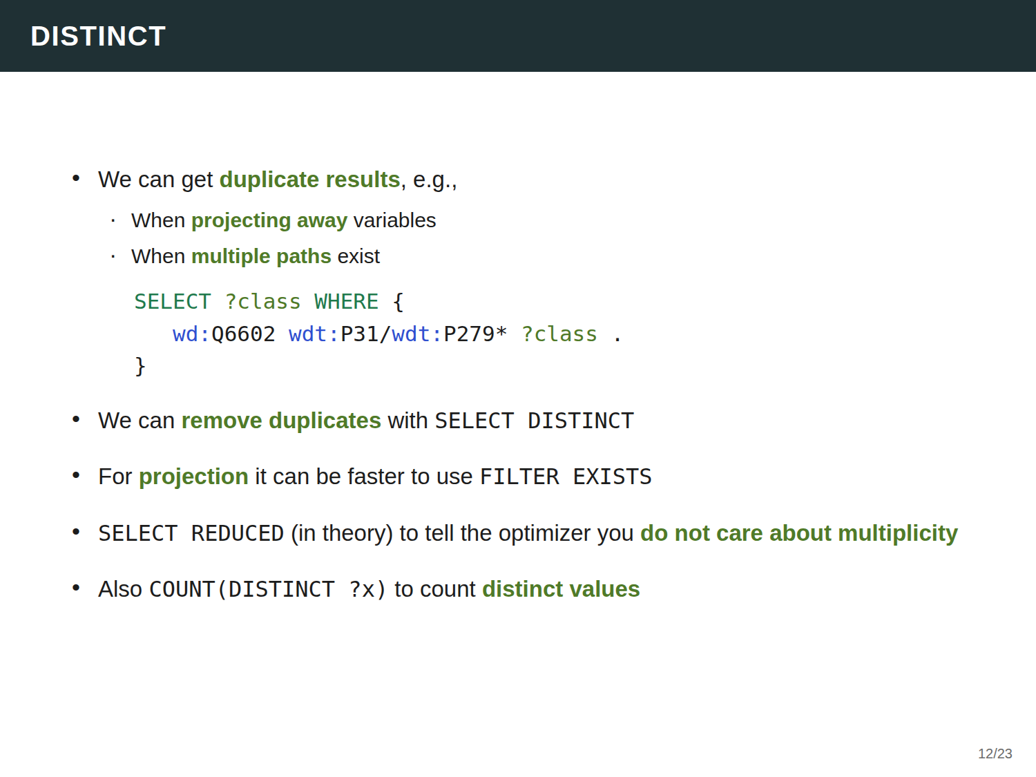Distinct
We can get duplicate results, e.g.,
When projecting away variables
When multiple paths exist
SELECT ?class WHERE { wd: Q6602 wdt: P31/wdt: P279* ?class . }
We can remove duplicates with SELECT DISTINCT
For projection it can be faster to use FILTER EXISTS
SELECT REDUCED (in theory) to tell the optimizer you do not care about multiplicity
Also COUNT(DISTINCT ?x) to count distinct values
12/23